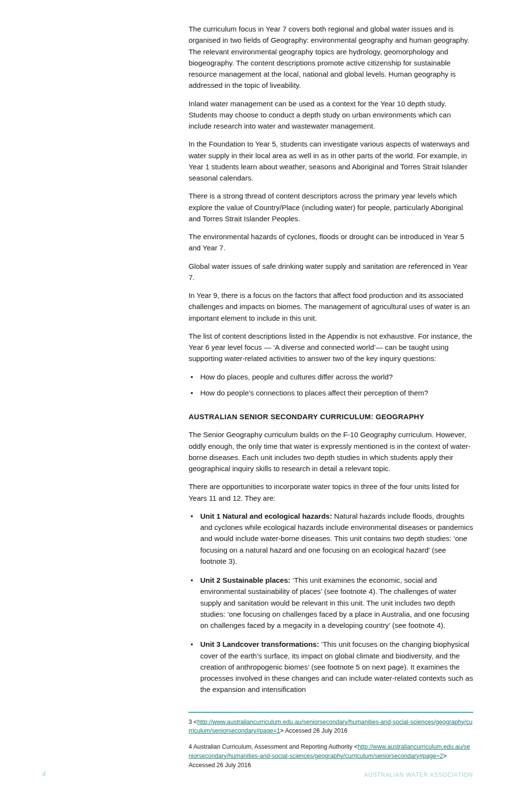The curriculum focus in Year 7 covers both regional and global water issues and is organised in two fields of Geography: environmental geography and human geography. The relevant environmental geography topics are hydrology, geomorphology and biogeography. The content descriptions promote active citizenship for sustainable resource management at the local, national and global levels. Human geography is addressed in the topic of liveability.
Inland water management can be used as a context for the Year 10 depth study. Students may choose to conduct a depth study on urban environments which can include research into water and wastewater management.
In the Foundation to Year 5, students can investigate various aspects of waterways and water supply in their local area as well in as in other parts of the world. For example, in Year 1 students learn about weather, seasons and Aboriginal and Torres Strait Islander seasonal calendars.
There is a strong thread of content descriptors across the primary year levels which explore the value of Country/Place (including water) for people, particularly Aboriginal and Torres Strait Islander Peoples.
The environmental hazards of cyclones, floods or drought can be introduced in Year 5 and Year 7.
Global water issues of safe drinking water supply and sanitation are referenced in Year 7.
In Year 9, there is a focus on the factors that affect food production and its associated challenges and impacts on biomes. The management of agricultural uses of water is an important element to include in this unit.
The list of content descriptions listed in the Appendix is not exhaustive. For instance, the Year 6 year level focus — ‘A diverse and connected world’— can be taught using supporting water-related activities to answer two of the key inquiry questions:
How do places, people and cultures differ across the world?
How do people’s connections to places affect their perception of them?
Australian Senior Secondary Curriculum: Geography
The Senior Geography curriculum builds on the F-10 Geography curriculum. However, oddly enough, the only time that water is expressly mentioned is in the context of water-borne diseases. Each unit includes two depth studies in which students apply their geographical inquiry skills to research in detail a relevant topic.
There are opportunities to incorporate water topics in three of the four units listed for Years 11 and 12. They are:
Unit 1 Natural and ecological hazards: Natural hazards include floods, droughts and cyclones while ecological hazards include environmental diseases or pandemics and would include water-borne diseases. This unit contains two depth studies: ‘one focusing on a natural hazard and one focusing on an ecological hazard’ (see footnote 3).
Unit 2 Sustainable places: ‘This unit examines the economic, social and environmental sustainability of places’ (see footnote 4). The challenges of water supply and sanitation would be relevant in this unit. The unit includes two depth studies: ‘one focusing on challenges faced by a place in Australia, and one focusing on challenges faced by a megacity in a developing country’ (see footnote 4).
Unit 3 Landcover transformations: ‘This unit focuses on the changing biophysical cover of the earth’s surface, its impact on global climate and biodiversity, and the creation of anthropogenic biomes’ (see footnote 5 on next page). It examines the processes involved in these changes and can include water-related contexts such as the expansion and intensification
3 <http://www.australiancurriculum.edu.au/seniorsecondary/humanities-and-social-sciences/geography/curriculum/seniorsecondary#page=1> Accessed 26 July 2016
4 Australian Curriculum, Assessment and Reporting Authority <http://www.australiancurriculum.edu.au/seniorsecondary/humanities-and-social-sciences/geography/curriculum/seniorsecondary#page=2> Accessed 26 July 2016
4 Australian Water Association